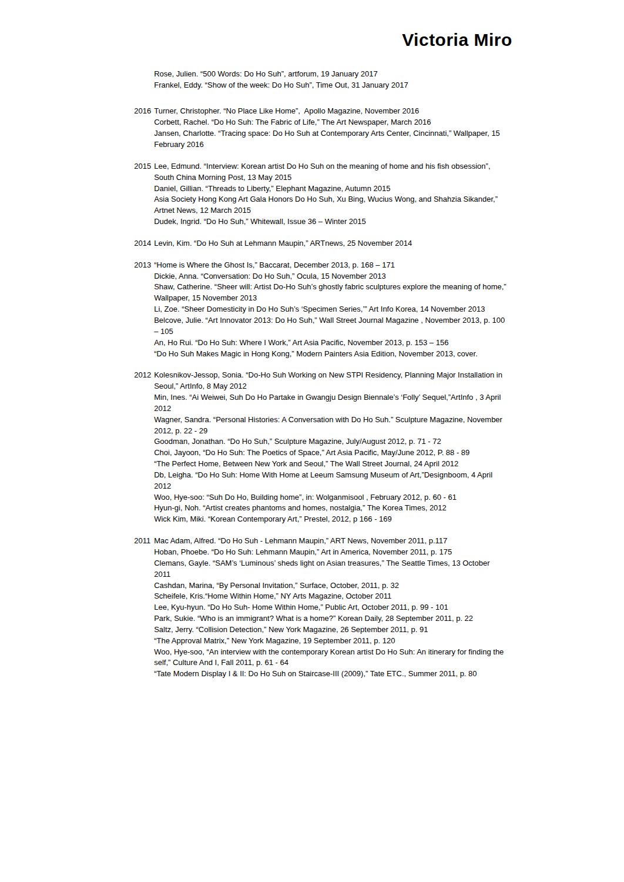Victoria Miro
Rose, Julien. “500 Words: Do Ho Suh”, artforum, 19 January 2017
Frankel, Eddy. “Show of the week: Do Ho Suh”, Time Out, 31 January 2017
2016
Turner, Christopher. “No Place Like Home”, Apollo Magazine, November 2016
Corbett, Rachel. “Do Ho Suh: The Fabric of Life,” The Art Newspaper, March 2016
Jansen, Charlotte. “Tracing space: Do Ho Suh at Contemporary Arts Center, Cincinnati,” Wallpaper, 15 February 2016
2015
Lee, Edmund. “Interview: Korean artist Do Ho Suh on the meaning of home and his fish obsession”, South China Morning Post, 13 May 2015
Daniel, Gillian. “Threads to Liberty,” Elephant Magazine, Autumn 2015
Asia Society Hong Kong Art Gala Honors Do Ho Suh, Xu Bing, Wucius Wong, and Shahzia Sikander,” Artnet News, 12 March 2015
Dudek, Ingrid. “Do Ho Suh,” Whitewall, Issue 36 – Winter 2015
2014
Levin, Kim. “Do Ho Suh at Lehmann Maupin,” ARTnews, 25 November 2014
2013
“Home is Where the Ghost Is,” Baccarat, December 2013, p. 168 – 171
Dickie, Anna. “Conversation: Do Ho Suh,” Ocula, 15 November 2013
Shaw, Catherine. “Sheer will: Artist Do-Ho Suh’s ghostly fabric sculptures explore the meaning of home,” Wallpaper, 15 November 2013
Li, Zoe. “Sheer Domesticity in Do Ho Suh’s ‘Specimen Series,’” Art Info Korea, 14 November 2013
Belcove, Julie. “Art Innovator 2013: Do Ho Suh,” Wall Street Journal Magazine , November 2013, p. 100 – 105
An, Ho Rui. “Do Ho Suh: Where I Work,” Art Asia Pacific, November 2013, p. 153 – 156
“Do Ho Suh Makes Magic in Hong Kong,” Modern Painters Asia Edition, November 2013, cover.
2012
Kolesnikov-Jessop, Sonia. “Do-Ho Suh Working on New STPI Residency, Planning Major Installation in Seoul,” ArtInfo, 8 May 2012
Min, Ines. “Ai Weiwei, Suh Do Ho Partake in Gwangju Design Biennale’s ‘Folly’ Sequel,”ArtInfo , 3 April 2012
Wagner, Sandra. “Personal Histories: A Conversation with Do Ho Suh.” Sculpture Magazine, November 2012, p. 22 - 29
Goodman, Jonathan. “Do Ho Suh,” Sculpture Magazine, July/August 2012, p. 71 - 72
Choi, Jayoon, “Do Ho Suh: The Poetics of Space,” Art Asia Pacific, May/June 2012, P. 88 - 89
“The Perfect Home, Between New York and Seoul,” The Wall Street Journal, 24 April 2012
Db, Leigha. “Do Ho Suh: Home With Home at Leeum Samsung Museum of Art,”Designboom, 4 April 2012
Woo, Hye-soo: “Suh Do Ho, Building home”, in: Wolganmisool , February 2012, p. 60 - 61
Hyun-gi, Noh. “Artist creates phantoms and homes, nostalgia,” The Korea Times, 2012
Wick Kim, Miki. “Korean Contemporary Art,” Prestel, 2012, p 166 - 169
2011
Mac Adam, Alfred. “Do Ho Suh - Lehmann Maupin,” ART News, November 2011, p.117
Hoban, Phoebe. “Do Ho Suh: Lehmann Maupin,” Art in America, November 2011, p. 175
Clemans, Gayle. “SAM’s ‘Luminous’ sheds light on Asian treasures,” The Seattle Times, 13 October 2011
Cashdan, Marina, “By Personal Invitation,” Surface, October, 2011, p. 32
Scheifele, Kris.“Home Within Home,” NY Arts Magazine, October 2011
Lee, Kyu-hyun. “Do Ho Suh- Home Within Home,” Public Art, October 2011, p. 99 - 101
Park, Sukie. “Who is an immigrant? What is a home?” Korean Daily, 28 September 2011, p. 22
Saltz, Jerry. “Collision Detection,” New York Magazine, 26 September 2011, p. 91
“The Approval Matrix,” New York Magazine, 19 September 2011, p. 120
Woo, Hye-soo, “An interview with the contemporary Korean artist Do Ho Suh: An itinerary for finding the self,” Culture And I, Fall 2011, p. 61 - 64
“Tate Modern Display I & II: Do Ho Suh on Staircase-III (2009),” Tate ETC., Summer 2011, p. 80